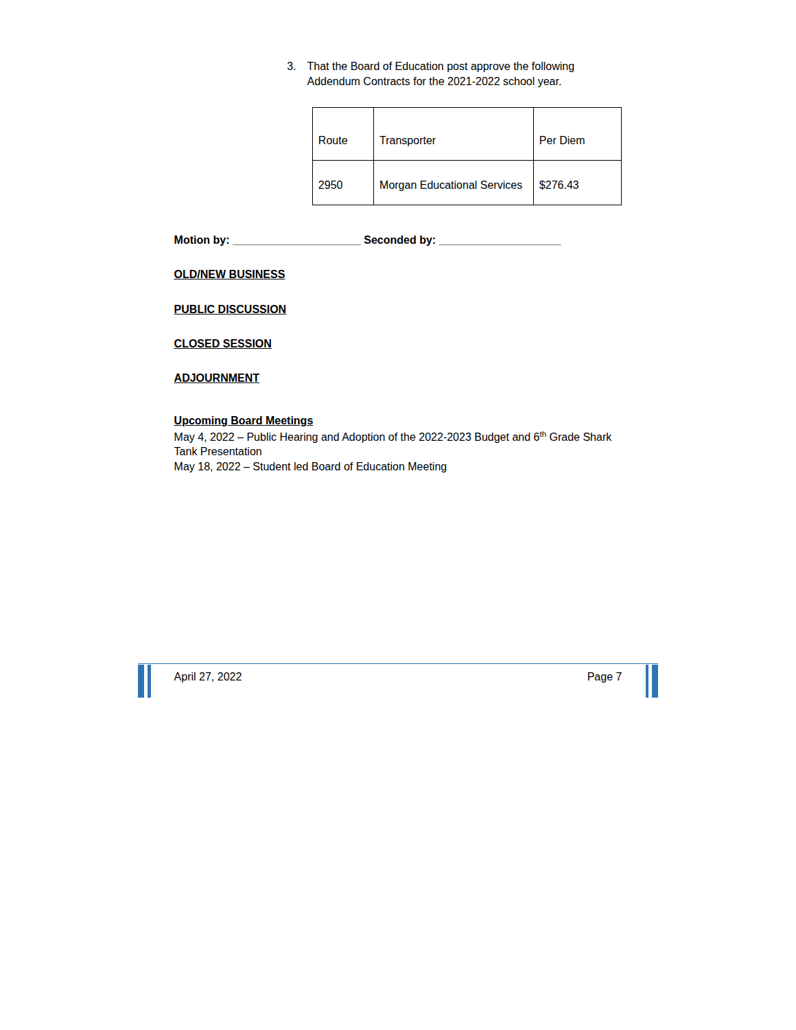That the Board of Education post approve the following Addendum Contracts for the 2021-2022 school year.
| Route | Transporter | Per Diem |
| 2950 | Morgan Educational Services | $276.43 |
Motion by: _____________________ Seconded by: ____________________
OLD/NEW BUSINESS
PUBLIC DISCUSSION
CLOSED SESSION
ADJOURNMENT
Upcoming Board Meetings
May 4, 2022 – Public Hearing and Adoption of the 2022-2023 Budget and 6th Grade Shark Tank Presentation
May 18, 2022 – Student led Board of Education Meeting
April 27, 2022 Page 7